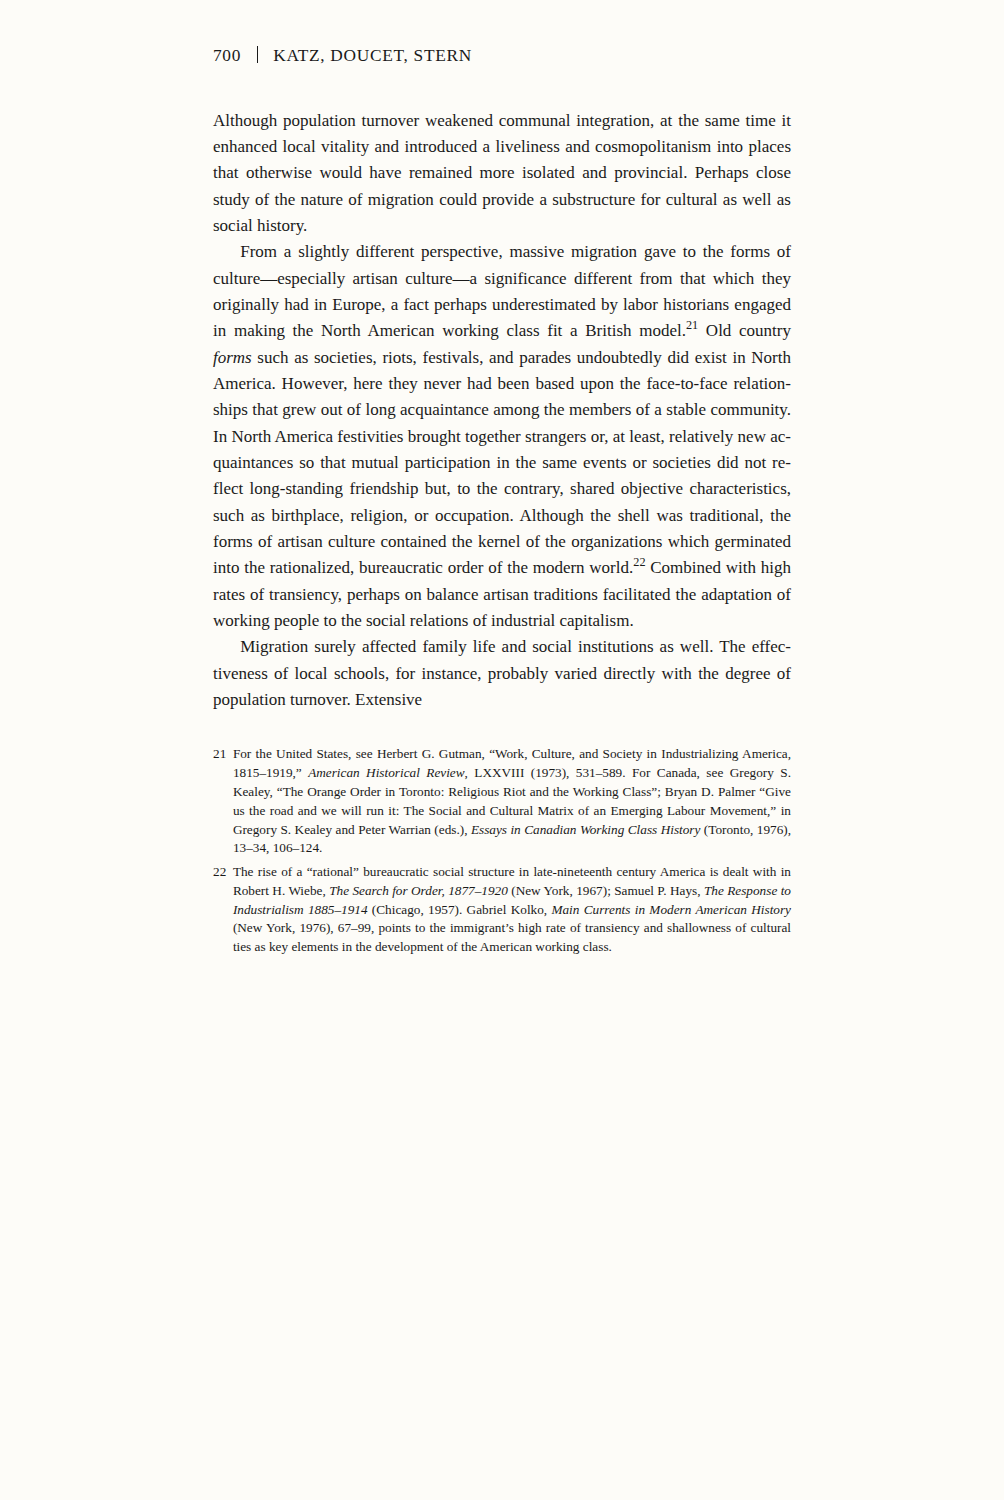700 KATZ, DOUCET, STERN
Although population turnover weakened communal integration, at the same time it enhanced local vitality and introduced a liveliness and cosmopolitanism into places that otherwise would have remained more isolated and provincial. Perhaps close study of the nature of migration could provide a substructure for cultural as well as social history.
From a slightly different perspective, massive migration gave to the forms of culture—especially artisan culture—a significance different from that which they originally had in Europe, a fact perhaps underestimated by labor historians engaged in making the North American working class fit a British model.21 Old country forms such as societies, riots, festivals, and parades undoubtedly did exist in North America. However, here they never had been based upon the face-to-face relationships that grew out of long acquaintance among the members of a stable community. In North America festivities brought together strangers or, at least, relatively new acquaintances so that mutual participation in the same events or societies did not reflect long-standing friendship but, to the contrary, shared objective characteristics, such as birthplace, religion, or occupation. Although the shell was traditional, the forms of artisan culture contained the kernel of the organizations which germinated into the rationalized, bureaucratic order of the modern world.22 Combined with high rates of transiency, perhaps on balance artisan traditions facilitated the adaptation of working people to the social relations of industrial capitalism.
Migration surely affected family life and social institutions as well. The effectiveness of local schools, for instance, probably varied directly with the degree of population turnover. Extensive
21 For the United States, see Herbert G. Gutman, “Work, Culture, and Society in Industrializing America, 1815–1919,” American Historical Review, LXXVIII (1973), 531–589. For Canada, see Gregory S. Kealey, “The Orange Order in Toronto: Religious Riot and the Working Class”; Bryan D. Palmer “Give us the road and we will run it: The Social and Cultural Matrix of an Emerging Labour Movement,” in Gregory S. Kealey and Peter Warrian (eds.), Essays in Canadian Working Class History (Toronto, 1976), 13–34, 106–124.
22 The rise of a “rational” bureaucratic social structure in late-nineteenth century America is dealt with in Robert H. Wiebe, The Search for Order, 1877–1920 (New York, 1967); Samuel P. Hays, The Response to Industrialism 1885–1914 (Chicago, 1957). Gabriel Kolko, Main Currents in Modern American History (New York, 1976), 67–99, points to the immigrant’s high rate of transiency and shallowness of cultural ties as key elements in the development of the American working class.